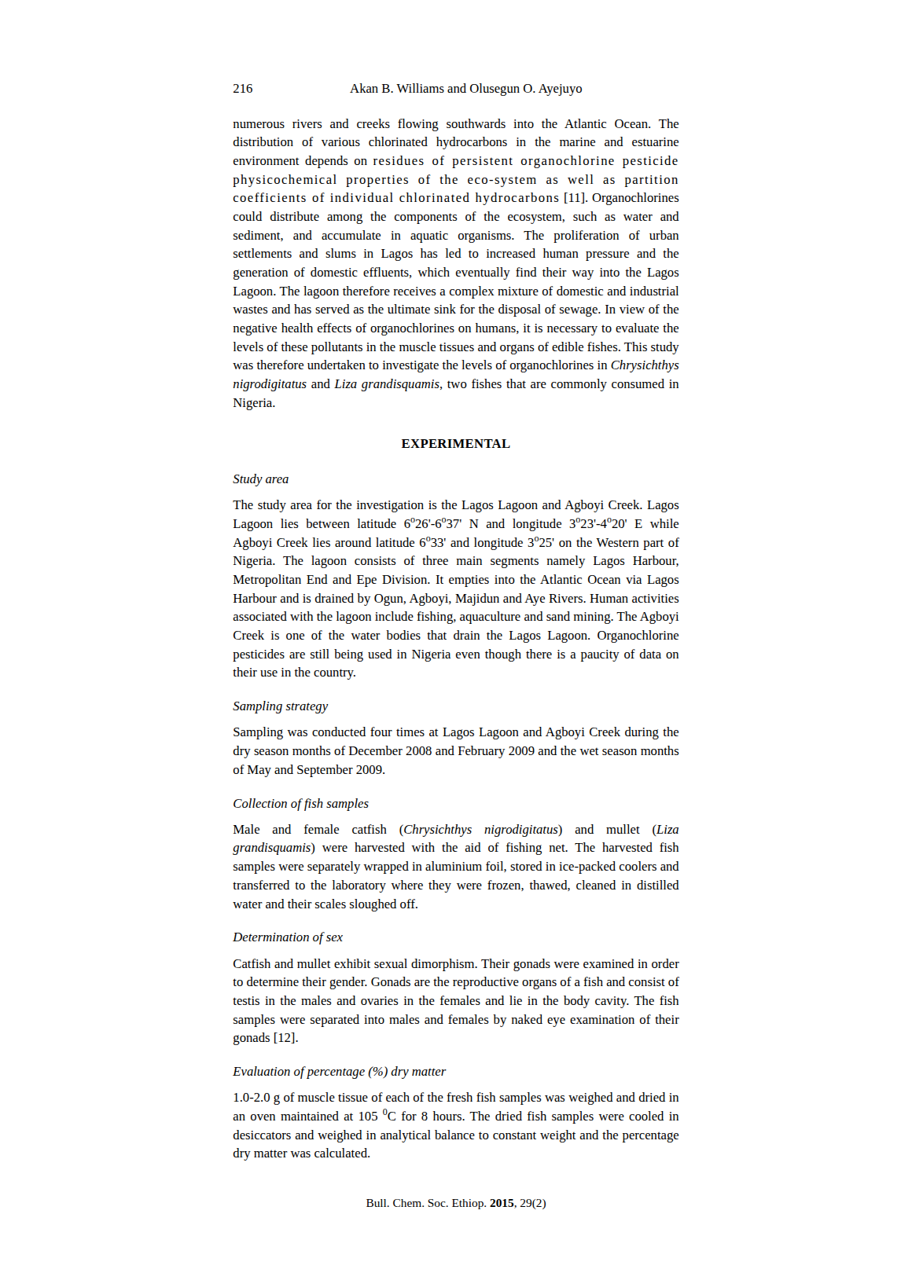216
Akan B. Williams and Olusegun O. Ayejuyo
numerous rivers and creeks flowing southwards into the Atlantic Ocean. The distribution of various chlorinated hydrocarbons in the marine and estuarine environment depends on residues of persistent organochlorine pesticide physicochemical properties of the eco-system as well as partition coefficients of individual chlorinated hydrocarbons [11]. Organochlorines could distribute among the components of the ecosystem, such as water and sediment, and accumulate in aquatic organisms. The proliferation of urban settlements and slums in Lagos has led to increased human pressure and the generation of domestic effluents, which eventually find their way into the Lagos Lagoon. The lagoon therefore receives a complex mixture of domestic and industrial wastes and has served as the ultimate sink for the disposal of sewage. In view of the negative health effects of organochlorines on humans, it is necessary to evaluate the levels of these pollutants in the muscle tissues and organs of edible fishes. This study was therefore undertaken to investigate the levels of organochlorines in Chrysichthys nigrodigitatus and Liza grandisquamis, two fishes that are commonly consumed in Nigeria.
EXPERIMENTAL
Study area
The study area for the investigation is the Lagos Lagoon and Agboyi Creek. Lagos Lagoon lies between latitude 6o26'-6o37' N and longitude 3o23'-4o20' E while Agboyi Creek lies around latitude 6o33' and longitude 3o25' on the Western part of Nigeria. The lagoon consists of three main segments namely Lagos Harbour, Metropolitan End and Epe Division. It empties into the Atlantic Ocean via Lagos Harbour and is drained by Ogun, Agboyi, Majidun and Aye Rivers. Human activities associated with the lagoon include fishing, aquaculture and sand mining. The Agboyi Creek is one of the water bodies that drain the Lagos Lagoon. Organochlorine pesticides are still being used in Nigeria even though there is a paucity of data on their use in the country.
Sampling strategy
Sampling was conducted four times at Lagos Lagoon and Agboyi Creek during the dry season months of December 2008 and February 2009 and the wet season months of May and September 2009.
Collection of fish samples
Male and female catfish (Chrysichthys nigrodigitatus) and mullet (Liza grandisquamis) were harvested with the aid of fishing net. The harvested fish samples were separately wrapped in aluminium foil, stored in ice-packed coolers and transferred to the laboratory where they were frozen, thawed, cleaned in distilled water and their scales sloughed off.
Determination of sex
Catfish and mullet exhibit sexual dimorphism. Their gonads were examined in order to determine their gender. Gonads are the reproductive organs of a fish and consist of testis in the males and ovaries in the females and lie in the body cavity. The fish samples were separated into males and females by naked eye examination of their gonads [12].
Evaluation of percentage (%) dry matter
1.0-2.0 g of muscle tissue of each of the fresh fish samples was weighed and dried in an oven maintained at 105 0C for 8 hours. The dried fish samples were cooled in desiccators and weighed in analytical balance to constant weight and the percentage dry matter was calculated.
Bull. Chem. Soc. Ethiop. 2015, 29(2)